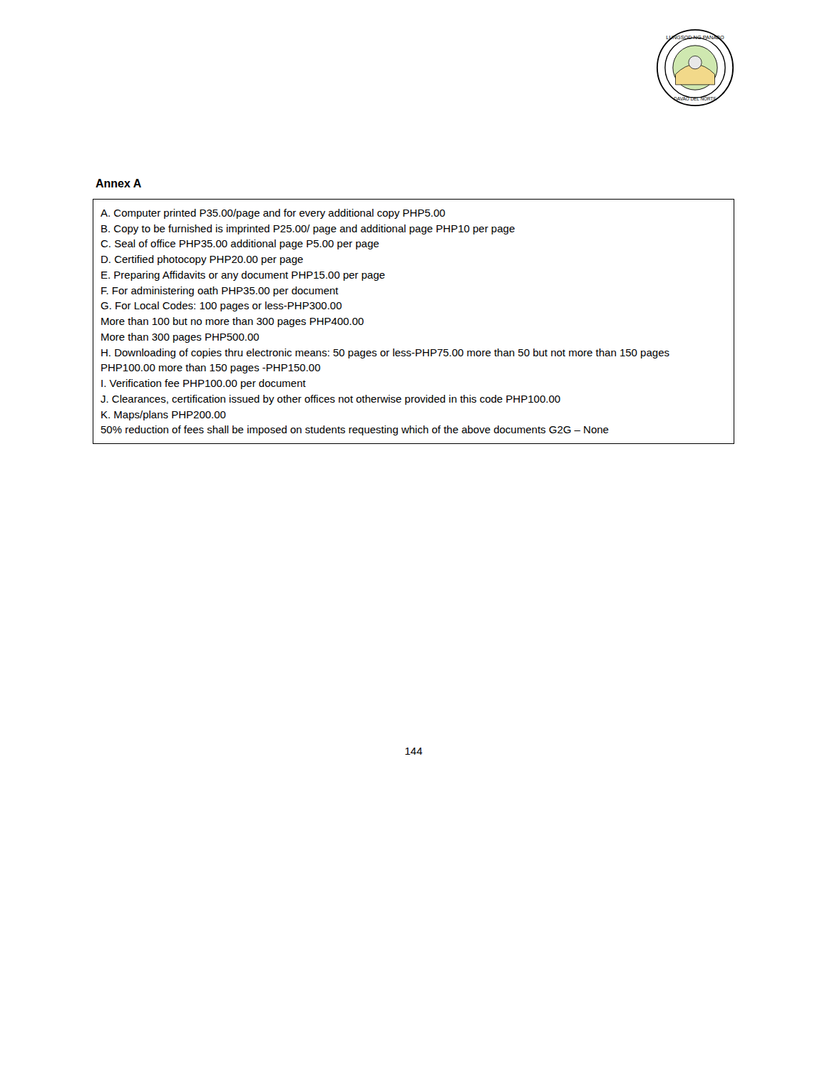Annex A
A. Computer printed P35.00/page and for every additional copy PHP5.00
B. Copy to be furnished is imprinted P25.00/ page and additional page PHP10 per page
C. Seal of office PHP35.00 additional page P5.00 per page
D. Certified photocopy PHP20.00 per page
E. Preparing Affidavits or any document PHP15.00 per page
F. For administering oath PHP35.00 per document
G. For Local Codes: 100 pages or less-PHP300.00
More than 100 but no more than 300 pages PHP400.00
More than 300 pages PHP500.00
H. Downloading of copies thru electronic means: 50 pages or less-PHP75.00 more than 50 but not more than 150 pages PHP100.00 more than 150 pages -PHP150.00
I. Verification fee PHP100.00 per document
J. Clearances, certification issued by other offices not otherwise provided in this code PHP100.00
K. Maps/plans PHP200.00
50% reduction of fees shall be imposed on students requesting which of the above documents G2G – None
144